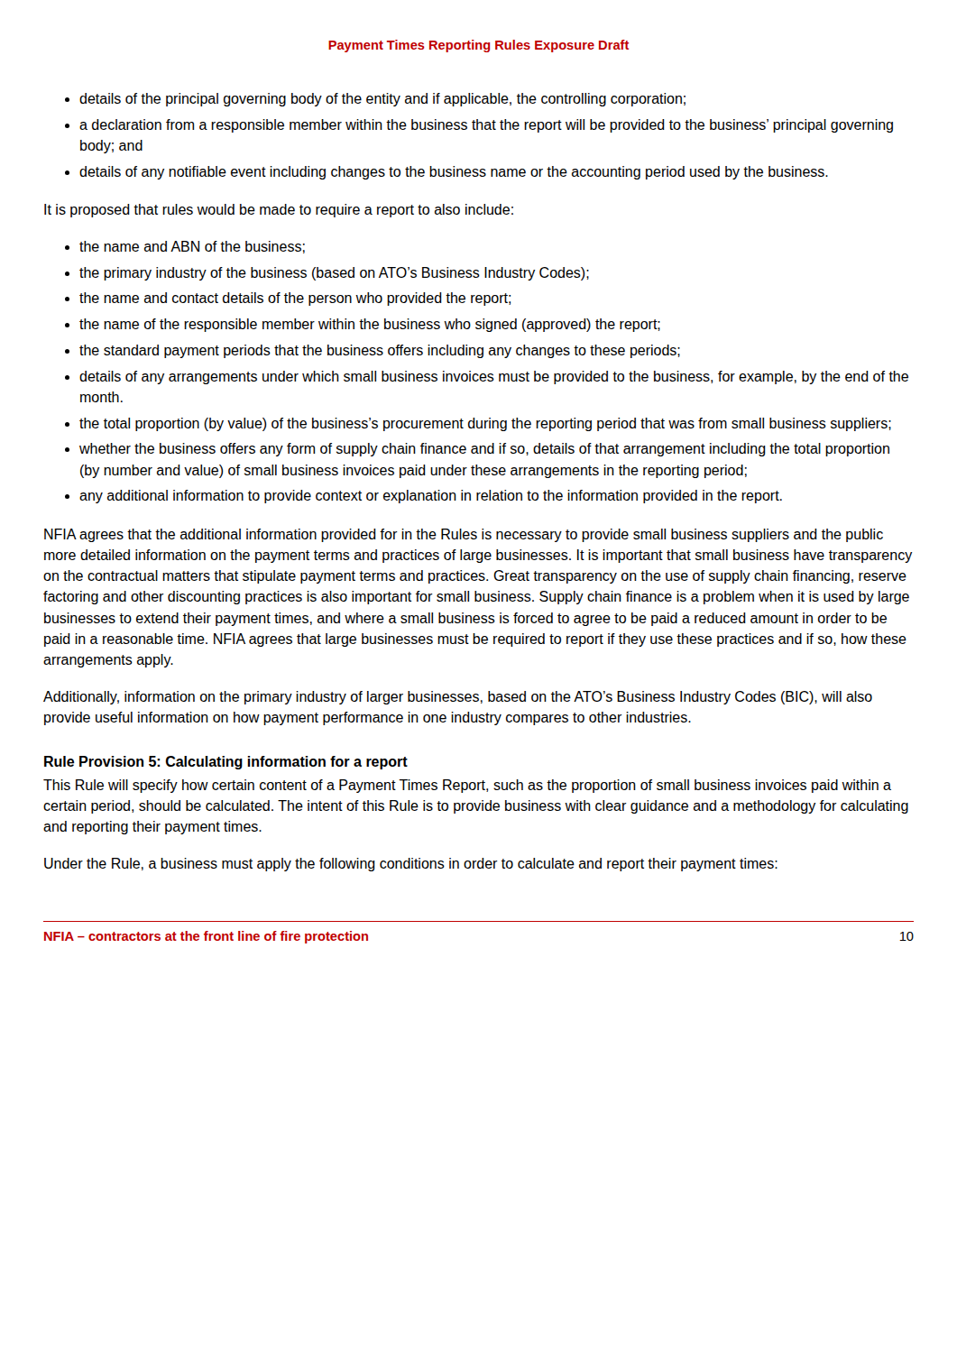Payment Times Reporting Rules Exposure Draft
details of the principal governing body of the entity and if applicable, the controlling corporation;
a declaration from a responsible member within the business that the report will be provided to the business’ principal governing body; and
details of any notifiable event including changes to the business name or the accounting period used by the business.
It is proposed that rules would be made to require a report to also include:
the name and ABN of the business;
the primary industry of the business (based on ATO’s Business Industry Codes);
the name and contact details of the person who provided the report;
the name of the responsible member within the business who signed (approved) the report;
the standard payment periods that the business offers including any changes to these periods;
details of any arrangements under which small business invoices must be provided to the business, for example, by the end of the month.
the total proportion (by value) of the business’s procurement during the reporting period that was from small business suppliers;
whether the business offers any form of supply chain finance and if so, details of that arrangement including the total proportion (by number and value) of small business invoices paid under these arrangements in the reporting period;
any additional information to provide context or explanation in relation to the information provided in the report.
NFIA agrees that the additional information provided for in the Rules is necessary to provide small business suppliers and the public more detailed information on the payment terms and practices of large businesses. It is important that small business have transparency on the contractual matters that stipulate payment terms and practices. Great transparency on the use of supply chain financing, reserve factoring and other discounting practices is also important for small business. Supply chain finance is a problem when it is used by large businesses to extend their payment times, and where a small business is forced to agree to be paid a reduced amount in order to be paid in a reasonable time. NFIA agrees that large businesses must be required to report if they use these practices and if so, how these arrangements apply.
Additionally, information on the primary industry of larger businesses, based on the ATO’s Business Industry Codes (BIC), will also provide useful information on how payment performance in one industry compares to other industries.
Rule Provision 5: Calculating information for a report
This Rule will specify how certain content of a Payment Times Report, such as the proportion of small business invoices paid within a certain period, should be calculated. The intent of this Rule is to provide business with clear guidance and a methodology for calculating and reporting their payment times.
Under the Rule, a business must apply the following conditions in order to calculate and report their payment times:
NFIA – contractors at the front line of fire protection 10